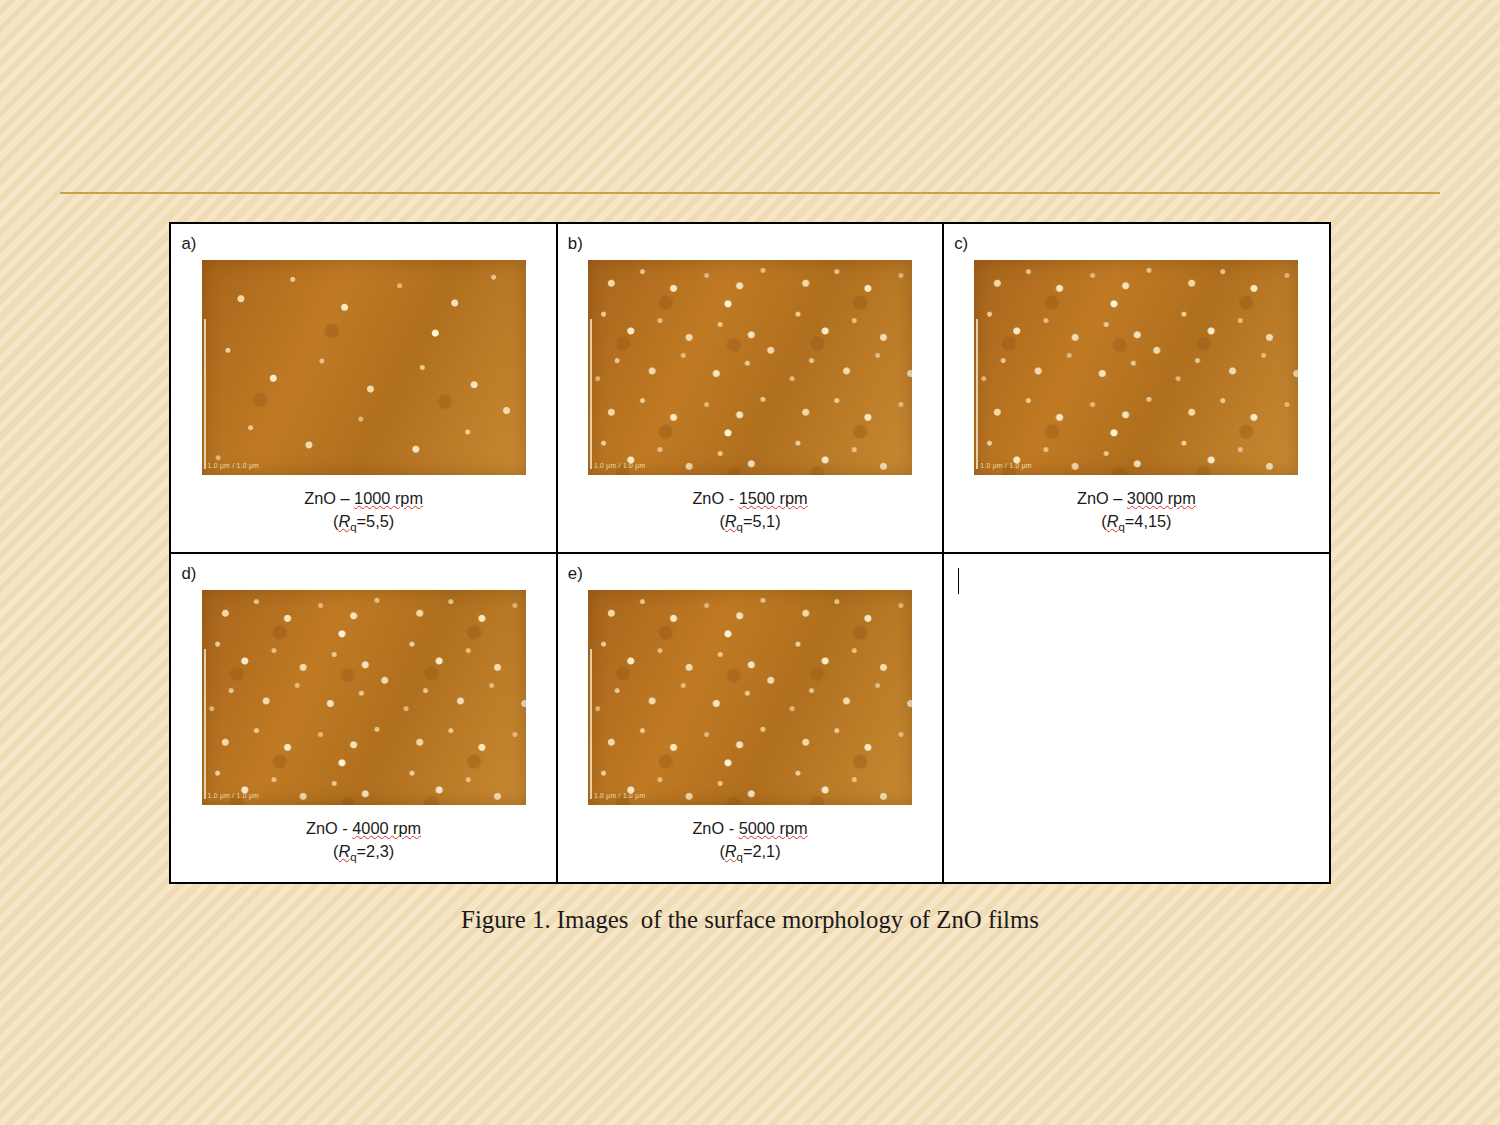a)
1.0 µm / 1.0 µm
ZnO – 1000 rpm (Rq=5,5)
b)
1.0 µm / 1.0 µm
ZnO - 1500 rpm (Rq=5,1)
c)
1.0 µm / 1.0 µm
ZnO – 3000 rpm (Rq=4,15)
d)
1.0 µm / 1.0 µm
ZnO - 4000 rpm (Rq=2,3)
e)
1.0 µm / 1.0 µm
ZnO - 5000 rpm (Rq=2,1)
Figure 1. Images of the surface morphology of ZnO films